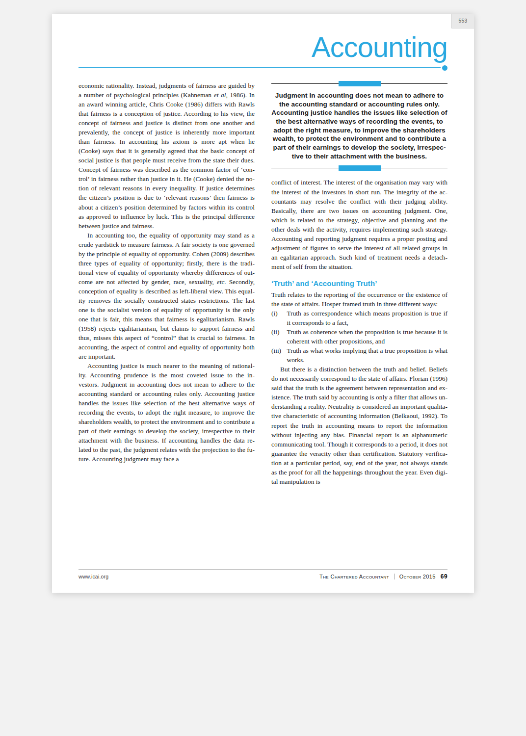553
Accounting
economic rationality. Instead, judgments of fairness are guided by a number of psychological principles (Kahneman et al, 1986). In an award winning article, Chris Cooke (1986) differs with Rawls that fairness is a conception of justice. According to his view, the concept of fairness and justice is distinct from one another and prevalently, the concept of justice is inherently more important than fairness. In accounting his axiom is more apt when he (Cooke) says that it is generally agreed that the basic concept of social justice is that people must receive from the state their dues. Concept of fairness was described as the common factor of ‘control’ in fairness rather than justice in it. He (Cooke) denied the notion of relevant reasons in every inequality. If justice determines the citizen’s position is due to ‘relevant reasons’ then fairness is about a citizen’s position determined by factors within its control as approved to influence by luck. This is the principal difference between justice and fairness.
In accounting too, the equality of opportunity may stand as a crude yardstick to measure fairness. A fair society is one governed by the principle of equality of opportunity. Cohen (2009) describes three types of equality of opportunity; firstly, there is the traditional view of equality of opportunity whereby differences of outcome are not affected by gender, race, sexuality, etc. Secondly, conception of equality is described as left-liberal view. This equality removes the socially constructed states restrictions. The last one is the socialist version of equality of opportunity is the only one that is fair, this means that fairness is egalitarianism. Rawls (1958) rejects egalitarianism, but claims to support fairness and thus, misses this aspect of “control” that is crucial to fairness. In accounting, the aspect of control and equality of opportunity both are important.
Accounting justice is much nearer to the meaning of rationality. Accounting prudence is the most coveted issue to the investors. Judgment in accounting does not mean to adhere to the accounting standard or accounting rules only. Accounting justice handles the issues like selection of the best alternative ways of recording the events, to adopt the right measure, to improve the shareholders wealth, to protect the environment and to contribute a part of their earnings to develop the society, irrespective to their attachment with the business. If accounting handles the data related to the past, the judgment relates with the projection to the future. Accounting judgment may face a
Judgment in accounting does not mean to adhere to the accounting standard or accounting rules only. Accounting justice handles the issues like selection of the best alternative ways of recording the events, to adopt the right measure, to improve the shareholders wealth, to protect the environment and to contribute a part of their earnings to develop the society, irrespective to their attachment with the business.
conflict of interest. The interest of the organisation may vary with the interest of the investors in short run. The integrity of the accountants may resolve the conflict with their judging ability. Basically, there are two issues on accounting judgment. One, which is related to the strategy, objective and planning and the other deals with the activity, requires implementing such strategy. Accounting and reporting judgment requires a proper posting and adjustment of figures to serve the interest of all related groups in an egalitarian approach. Such kind of treatment needs a detachment of self from the situation.
‘Truth’ and ‘Accounting Truth’
Truth relates to the reporting of the occurrence or the existence of the state of affairs. Hosper framed truth in three different ways:
(i) Truth as correspondence which means proposition is true if it corresponds to a fact,
(ii) Truth as coherence when the proposition is true because it is coherent with other propositions, and
(iii) Truth as what works implying that a true proposition is what works.
But there is a distinction between the truth and belief. Beliefs do not necessarily correspond to the state of affairs. Florian (1996) said that the truth is the agreement between representation and existence. The truth said by accounting is only a filter that allows understanding a reality. Neutrality is considered an important qualitative characteristic of accounting information (Belkaoui, 1992). To report the truth in accounting means to report the information without injecting any bias. Financial report is an alphanumeric communicating tool. Though it corresponds to a period, it does not guarantee the veracity other than certification. Statutory verification at a particular period, say, end of the year, not always stands as the proof for all the happenings throughout the year. Even digital manipulation is
www.icai.org
The Chartered Accountant October 2015 69